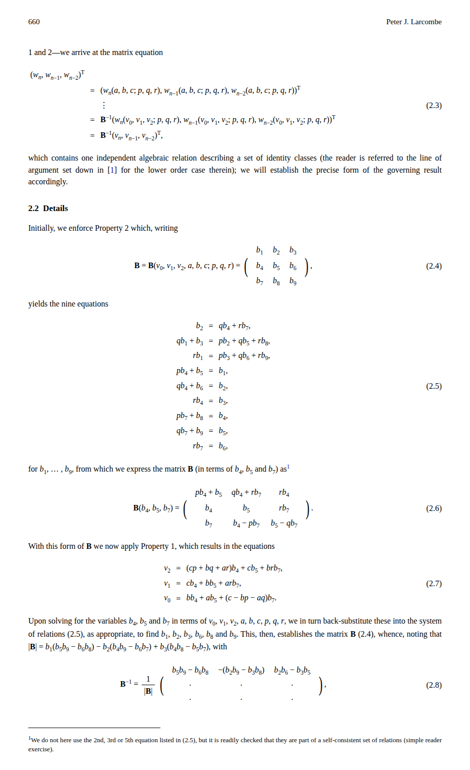660 Peter J. Larcombe
1 and 2—we arrive at the matrix equation
| ( w n , w n −1 , w n −2 ) T | | |
| | = | ( w n ( a , b , c ; p , q , r ), w n −1 ( a , b , c ; p , q , r ), w n −2 ( a , b , c ; p , q , r )) T |
| | | ⋮ |
| | = | B −1 ( w n ( v 0 , v 1 , v 2 ; p , q , r ), w n −1 ( v 0 , v 1 , v 2 ; p , q , r ), w n −2 ( v 0 , v 1 , v 2 ; p , q , r )) T |
| | = | B −1 ( v n , v n −1 , v n −2 ) T , |
(2.3)
which contains one independent algebraic relation describing a set of identity classes (the reader is referred to the line of argument set down in [1] for the lower order case therein); we will establish the precise form of the governing result accordingly.
2.2 Details
Initially, we enforce Property 2 which, writing
B = B(v0, v1, v2, a, b, c; p, q, r) = (
| b 1 | b 2 | b 3 |
| b 4 | b 5 | b 6 |
| b 7 | b 8 | b 9 |
),
(2.4)
yields the nine equations
| b 2 | = | qb 4 + rb 7 , |
| qb 1 + b 3 | = | pb 2 + qb 5 + rb 8 , |
| rb 1 | = | pb 3 + qb 6 + rb 9 , |
| pb 4 + b 5 | = | b 1 , |
| qb 4 + b 6 | = | b 2 , |
| rb 4 | = | b 3 , |
| pb 7 + b 8 | = | b 4 , |
| qb 7 + b 9 | = | b 5 , |
| rb 7 | = | b 6 , |
(2.5)
for b1, … , b9, from which we express the matrix B (in terms of b4, b5 and b7) as1
B(b4, b5, b7) = (
| pb 4 + b 5 | qb 4 + rb 7 | rb 4 |
| b 4 | b 5 | rb 7 |
| b 7 | b 4 − pb 7 | b 5 − qb 7 |
).
(2.6)
With this form of B we now apply Property 1, which results in the equations
| v 2 | = | ( cp + bq + ar ) b 4 + cb 5 + brb 7 , |
| v 1 | = | cb 4 + bb 5 + arb 7 , |
| v 0 | = | bb 4 + ab 5 + ( c − bp − aq ) b 7 . |
(2.7)
Upon solving for the variables b4, b5 and b7 in terms of v0, v1, v2, a, b, c, p, q, r, we in turn back-substitute these into the system of relations (2.5), as appropriate, to find b1, b2, b3, b6, b8 and b9. This, then, establishes the matrix B (2.4), whence, noting that |B| = b1(b5b9 − b6b8) − b2(b4b9 − b6b7) + b3(b4b8 − b5b7), with
B−1 = 1|B| (
| b 5 b 9 − b 6 b 8 | −( b 2 b 9 − b 3 b 8 ) | b 2 b 6 − b 3 b 5 |
| · | · | · |
| · | · | · |
),
(2.8)
1We do not here use the 2nd, 3rd or 5th equation listed in (2.5), but it is readily checked that they are part of a self-consistent set of relations (simple reader exercise).